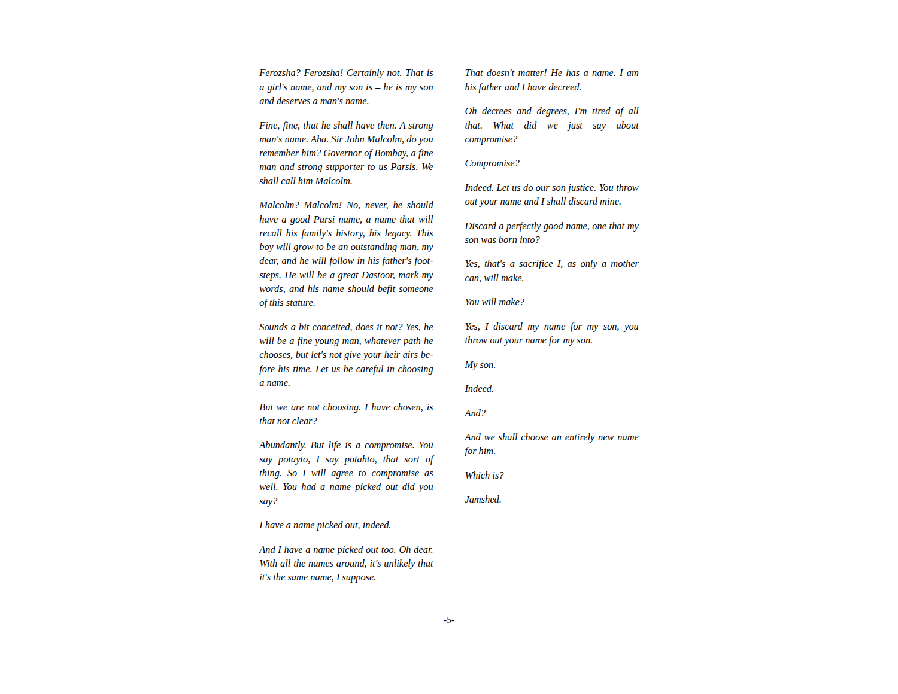Ferozsha? Ferozsha! Certainly not. That is a girl's name, and my son is – he is my son and deserves a man's name.
Fine, fine, that he shall have then. A strong man's name. Aha. Sir John Malcolm, do you remember him? Governor of Bombay, a fine man and strong supporter to us Parsis. We shall call him Malcolm.
Malcolm? Malcolm! No, never, he should have a good Parsi name, a name that will recall his family's history, his legacy. This boy will grow to be an outstanding man, my dear, and he will follow in his father's footsteps. He will be a great Dastoor, mark my words, and his name should befit someone of this stature.
Sounds a bit conceited, does it not? Yes, he will be a fine young man, whatever path he chooses, but let's not give your heir airs before his time. Let us be careful in choosing a name.
But we are not choosing. I have chosen, is that not clear?
Abundantly. But life is a compromise. You say potayto, I say potahto, that sort of thing. So I will agree to compromise as well. You had a name picked out did you say?
I have a name picked out, indeed.
And I have a name picked out too. Oh dear. With all the names around, it's unlikely that it's the same name, I suppose.
That doesn't matter! He has a name. I am his father and I have decreed.
Oh decrees and degrees, I'm tired of all that. What did we just say about compromise?
Compromise?
Indeed. Let us do our son justice. You throw out your name and I shall discard mine.
Discard a perfectly good name, one that my son was born into?
Yes, that's a sacrifice I, as only a mother can, will make.
You will make?
Yes, I discard my name for my son, you throw out your name for my son.
My son.
Indeed.
And?
And we shall choose an entirely new name for him.
Which is?
Jamshed.
-5-